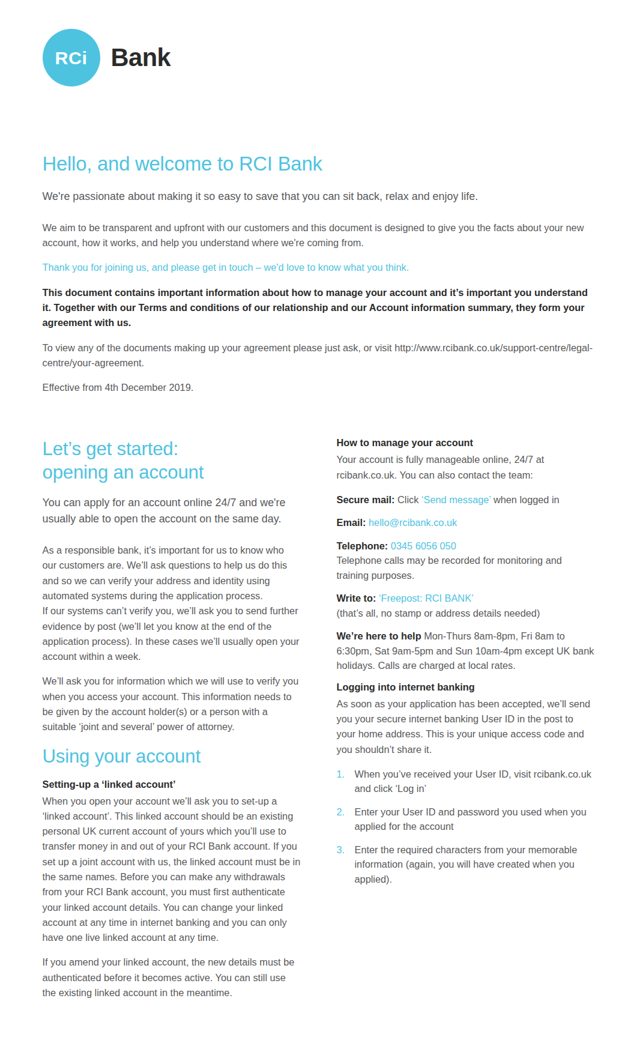RC i
Bank
Hello, and welcome to RCI Bank
We're passionate about making it so easy to save that you can sit back, relax and enjoy life.
We aim to be transparent and upfront with our customers and this document is designed to give you the facts about your new account, how it works, and help you understand where we're coming from.
Thank you for joining us, and please get in touch – we'd love to know what you think.
This document contains important information about how to manage your account and it’s important you understand it. Together with our Terms and conditions of our relationship and our Account information summary, they form your agreement with us.
To view any of the documents making up your agreement please just ask, or visit http://www.rcibank.co.uk/support-centre/legal-centre/your-agreement.
Effective from 4th December 2019.
Let’s get started:
opening an account
You can apply for an account online 24/7 and we're usually able to open the account on the same day.
As a responsible bank, it’s important for us to know who our customers are. We’ll ask questions to help us do this and so we can verify your address and identity using automated systems during the application process.
If our systems can’t verify you, we’ll ask you to send further evidence by post (we’ll let you know at the end of the application process). In these cases we’ll usually open your account within a week.
We’ll ask you for information which we will use to verify you when you access your account. This information needs to be given by the account holder(s) or a person with a suitable ‘joint and several’ power of attorney.
Using your account
Setting-up a ‘linked account’
When you open your account we’ll ask you to set-up a ‘linked account’. This linked account should be an existing personal UK current account of yours which you’ll use to transfer money in and out of your RCI Bank account. If you set up a joint account with us, the linked account must be in the same names. Before you can make any withdrawals from your RCI Bank account, you must first authenticate your linked account details. You can change your linked account at any time in internet banking and you can only have one live linked account at any time.
If you amend your linked account, the new details must be authenticated before it becomes active. You can still use the existing linked account in the meantime.
How to manage your account
Your account is fully manageable online, 24/7 at rcibank.co.uk. You can also contact the team:
Secure mail: Click ‘Send message’ when logged in
Email: hello@rcibank.co.uk
Telephone: 0345 6056 050 Telephone calls may be recorded for monitoring and training purposes.
Write to: ‘Freepost: RCI BANK’ (that’s all, no stamp or address details needed)
We’re here to help Mon-Thurs 8am-8pm, Fri 8am to 6:30pm, Sat 9am-5pm and Sun 10am-4pm except UK bank holidays. Calls are charged at local rates.
Logging into internet banking
As soon as your application has been accepted, we’ll send you your secure internet banking User ID in the post to your home address. This is your unique access code and you shouldn’t share it.
When you’ve received your User ID, visit rcibank.co.uk and click ‘Log in’
Enter your User ID and password you used when you applied for the account
Enter the required characters from your memorable information (again, you will have created when you applied).